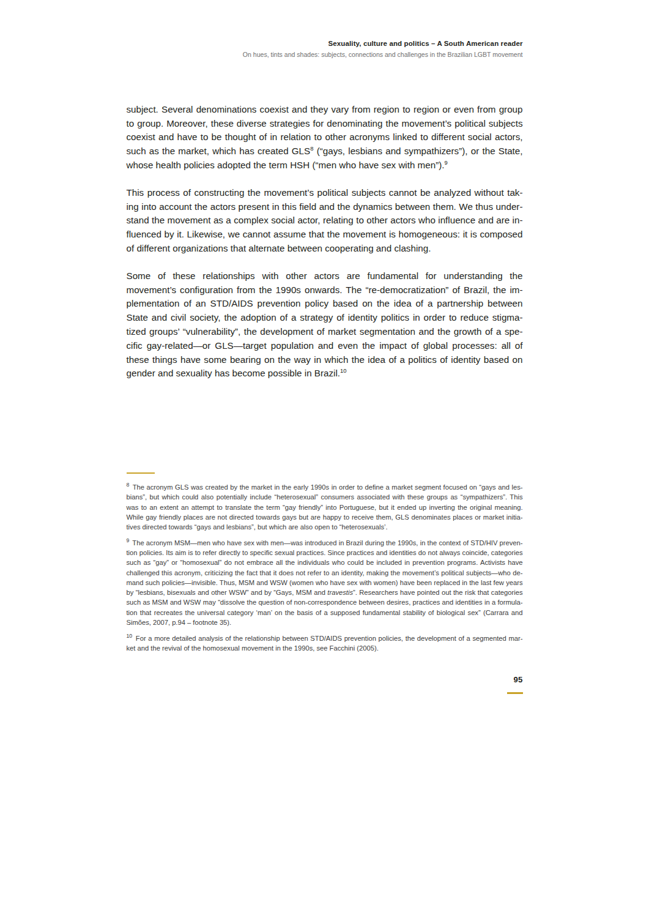Sexuality, culture and politics – A South American reader
On hues, tints and shades: subjects, connections and challenges in the Brazilian LGBT movement
subject. Several denominations coexist and they vary from region to region or even from group to group. Moreover, these diverse strategies for denominating the movement’s political subjects coexist and have to be thought of in relation to other acronyms linked to different social actors, such as the market, which has created GLS8 (“gays, lesbians and sympathizers”), or the State, whose health policies adopted the term HSH (“men who have sex with men”).9
This process of constructing the movement’s political subjects cannot be analyzed without taking into account the actors present in this field and the dynamics between them. We thus understand the movement as a complex social actor, relating to other actors who influence and are influenced by it. Likewise, we cannot assume that the movement is homogeneous: it is composed of different organizations that alternate between cooperating and clashing.
Some of these relationships with other actors are fundamental for understanding the movement’s configuration from the 1990s onwards. The “re-democratization” of Brazil, the implementation of an STD/AIDS prevention policy based on the idea of a partnership between State and civil society, the adoption of a strategy of identity politics in order to reduce stigmatized groups’ “vulnerability”, the development of market segmentation and the growth of a specific gay-related—or GLS—target population and even the impact of global processes: all of these things have some bearing on the way in which the idea of a politics of identity based on gender and sexuality has become possible in Brazil.10
8 The acronym GLS was created by the market in the early 1990s in order to define a market segment focused on “gays and lesbians”, but which could also potentially include “heterosexual” consumers associated with these groups as “sympathizers”. This was to an extent an attempt to translate the term “gay friendly” into Portuguese, but it ended up inverting the original meaning. While gay friendly places are not directed towards gays but are happy to receive them, GLS denominates places or market initiatives directed towards “gays and lesbians”, but which are also open to “heterosexuals’.
9 The acronym MSM—men who have sex with men—was introduced in Brazil during the 1990s, in the context of STD/HIV prevention policies. Its aim is to refer directly to specific sexual practices. Since practices and identities do not always coincide, categories such as “gay” or “homosexual” do not embrace all the individuals who could be included in prevention programs. Activists have challenged this acronym, criticizing the fact that it does not refer to an identity, making the movement’s political subjects—who demand such policies—invisible. Thus, MSM and WSW (women who have sex with women) have been replaced in the last few years by “lesbians, bisexuals and other WSW” and by “Gays, MSM and travestis”. Researchers have pointed out the risk that categories such as MSM and WSW may “dissolve the question of non-correspondence between desires, practices and identities in a formulation that recreates the universal category ‘man’ on the basis of a supposed fundamental stability of biological sex” (Carrara and Simões, 2007, p.94 – footnote 35).
10 For a more detailed analysis of the relationship between STD/AIDS prevention policies, the development of a segmented market and the revival of the homosexual movement in the 1990s, see Facchini (2005).
95